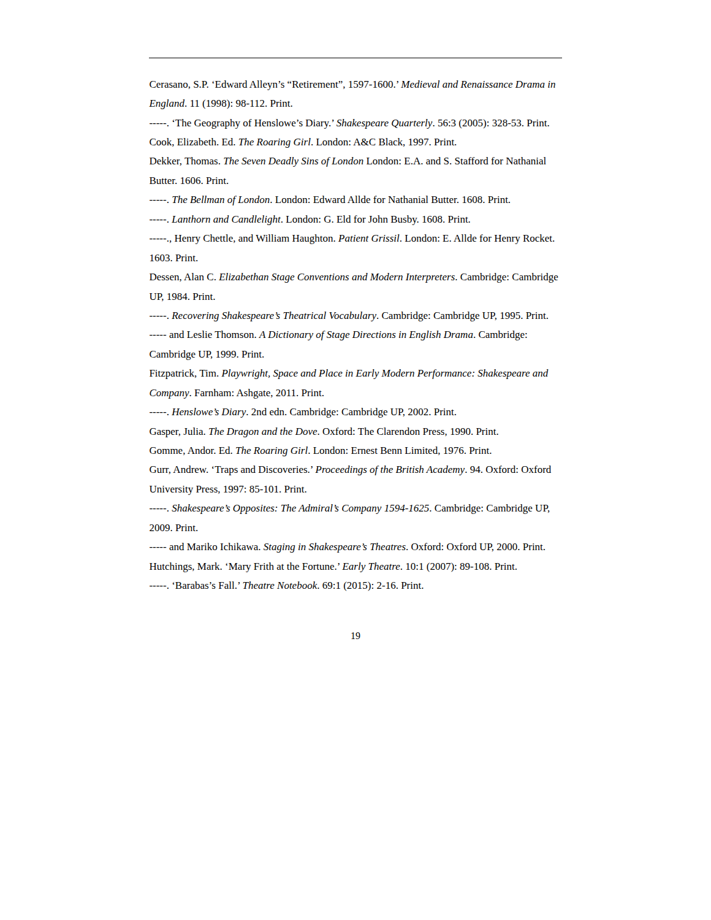Cerasano, S.P. ‘Edward Alleyn’s “Retirement”, 1597-1600.’ Medieval and Renaissance Drama in England. 11 (1998): 98-112. Print.
-----. ‘The Geography of Henslowe’s Diary.’ Shakespeare Quarterly. 56:3 (2005): 328-53. Print.
Cook, Elizabeth. Ed. The Roaring Girl. London: A&C Black, 1997. Print.
Dekker, Thomas. The Seven Deadly Sins of London London: E.A. and S. Stafford for Nathanial Butter. 1606. Print.
-----. The Bellman of London. London: Edward Allde for Nathanial Butter. 1608. Print.
-----. Lanthorn and Candlelight. London: G. Eld for John Busby. 1608. Print.
-----., Henry Chettle, and William Haughton. Patient Grissil. London: E. Allde for Henry Rocket. 1603. Print.
Dessen, Alan C. Elizabethan Stage Conventions and Modern Interpreters. Cambridge: Cambridge UP, 1984. Print.
-----. Recovering Shakespeare’s Theatrical Vocabulary. Cambridge: Cambridge UP, 1995. Print.
----- and Leslie Thomson. A Dictionary of Stage Directions in English Drama. Cambridge: Cambridge UP, 1999. Print.
Fitzpatrick, Tim. Playwright, Space and Place in Early Modern Performance: Shakespeare and Company. Farnham: Ashgate, 2011. Print.
-----. Henslowe’s Diary. 2nd edn. Cambridge: Cambridge UP, 2002. Print.
Gasper, Julia. The Dragon and the Dove. Oxford: The Clarendon Press, 1990. Print.
Gomme, Andor. Ed. The Roaring Girl. London: Ernest Benn Limited, 1976. Print.
Gurr, Andrew. ‘Traps and Discoveries.’ Proceedings of the British Academy. 94. Oxford: Oxford University Press, 1997: 85-101. Print.
-----. Shakespeare’s Opposites: The Admiral’s Company 1594-1625. Cambridge: Cambridge UP, 2009. Print.
----- and Mariko Ichikawa. Staging in Shakespeare’s Theatres. Oxford: Oxford UP, 2000. Print.
Hutchings, Mark. ‘Mary Frith at the Fortune.’ Early Theatre. 10:1 (2007): 89-108. Print.
-----. ‘Barabas’s Fall.’ Theatre Notebook. 69:1 (2015): 2-16. Print.
19